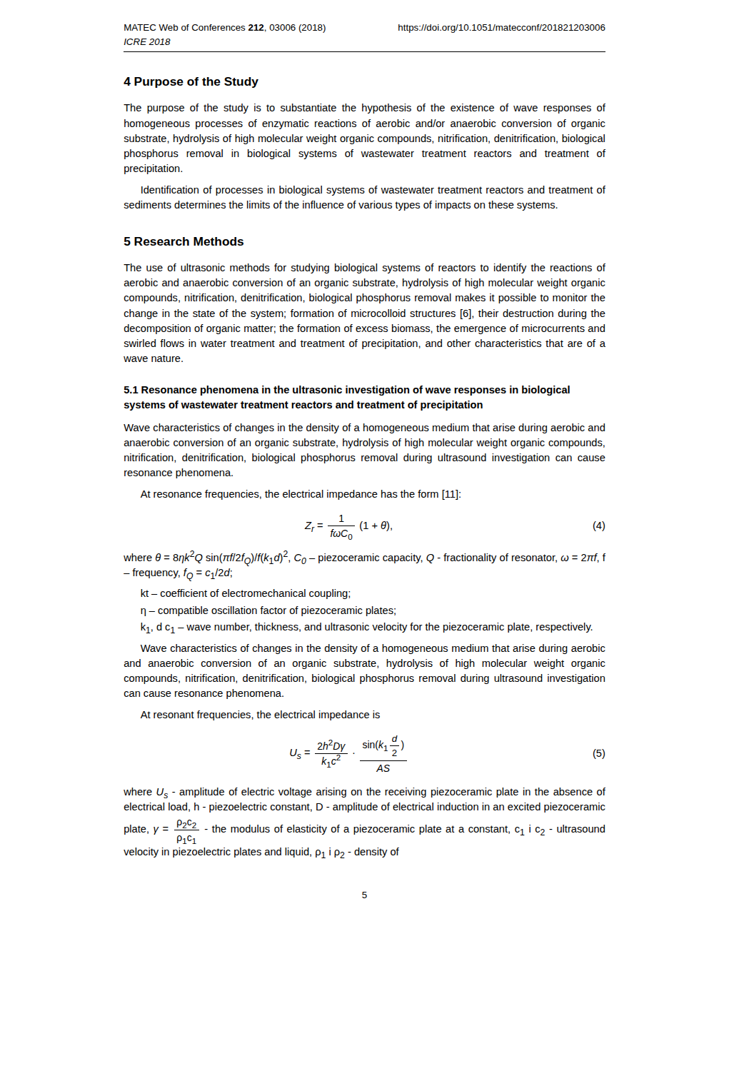MATEC Web of Conferences 212, 03006 (2018)
ICRE 2018
https://doi.org/10.1051/matecconf/201821203006
4 Purpose of the Study
The purpose of the study is to substantiate the hypothesis of the existence of wave responses of homogeneous processes of enzymatic reactions of aerobic and/or anaerobic conversion of organic substrate, hydrolysis of high molecular weight organic compounds, nitrification, denitrification, biological phosphorus removal in biological systems of wastewater treatment reactors and treatment of precipitation.
Identification of processes in biological systems of wastewater treatment reactors and treatment of sediments determines the limits of the influence of various types of impacts on these systems.
5 Research Methods
The use of ultrasonic methods for studying biological systems of reactors to identify the reactions of aerobic and anaerobic conversion of an organic substrate, hydrolysis of high molecular weight organic compounds, nitrification, denitrification, biological phosphorus removal makes it possible to monitor the change in the state of the system; formation of microcolloid structures [6], their destruction during the decomposition of organic matter; the formation of excess biomass, the emergence of microcurrents and swirled flows in water treatment and treatment of precipitation, and other characteristics that are of a wave nature.
5.1 Resonance phenomena in the ultrasonic investigation of wave responses in biological systems of wastewater treatment reactors and treatment of precipitation
Wave characteristics of changes in the density of a homogeneous medium that arise during aerobic and anaerobic conversion of an organic substrate, hydrolysis of high molecular weight organic compounds, nitrification, denitrification, biological phosphorus removal during ultrasound investigation can cause resonance phenomena.
At resonance frequencies, the electrical impedance has the form [11]:
Zr = 1 fωC0 (1 + θ),
(4)
where θ = 8ηk2Q sin(πf/2fQ)/f(k1d)2, C0 – piezoceramic capacity, Q - fractionality of resonator, ω = 2πf, f – frequency, fQ = c1/2d;
kt – coefficient of electromechanical coupling;
η – compatible oscillation factor of piezoceramic plates;
k1, d c1 – wave number, thickness, and ultrasonic velocity for the piezoceramic plate, respectively.
Wave characteristics of changes in the density of a homogeneous medium that arise during aerobic and anaerobic conversion of an organic substrate, hydrolysis of high molecular weight organic compounds, nitrification, denitrification, biological phosphorus removal during ultrasound investigation can cause resonance phenomena.
At resonant frequencies, the electrical impedance is
Us = 2h2Dγ k1c2 · sin(k1d 2) AS
(5)
where Us - amplitude of electric voltage arising on the receiving piezoceramic plate in the absence of electrical load, h - piezoelectric constant, D - amplitude of electrical induction in an excited piezoceramic plate, γ = ρ2c2 ρ1c1 - the modulus of elasticity of a piezoceramic plate at a constant, c1 i c2 - ultrasound velocity in piezoelectric plates and liquid, ρ1 i ρ2 - density of
5